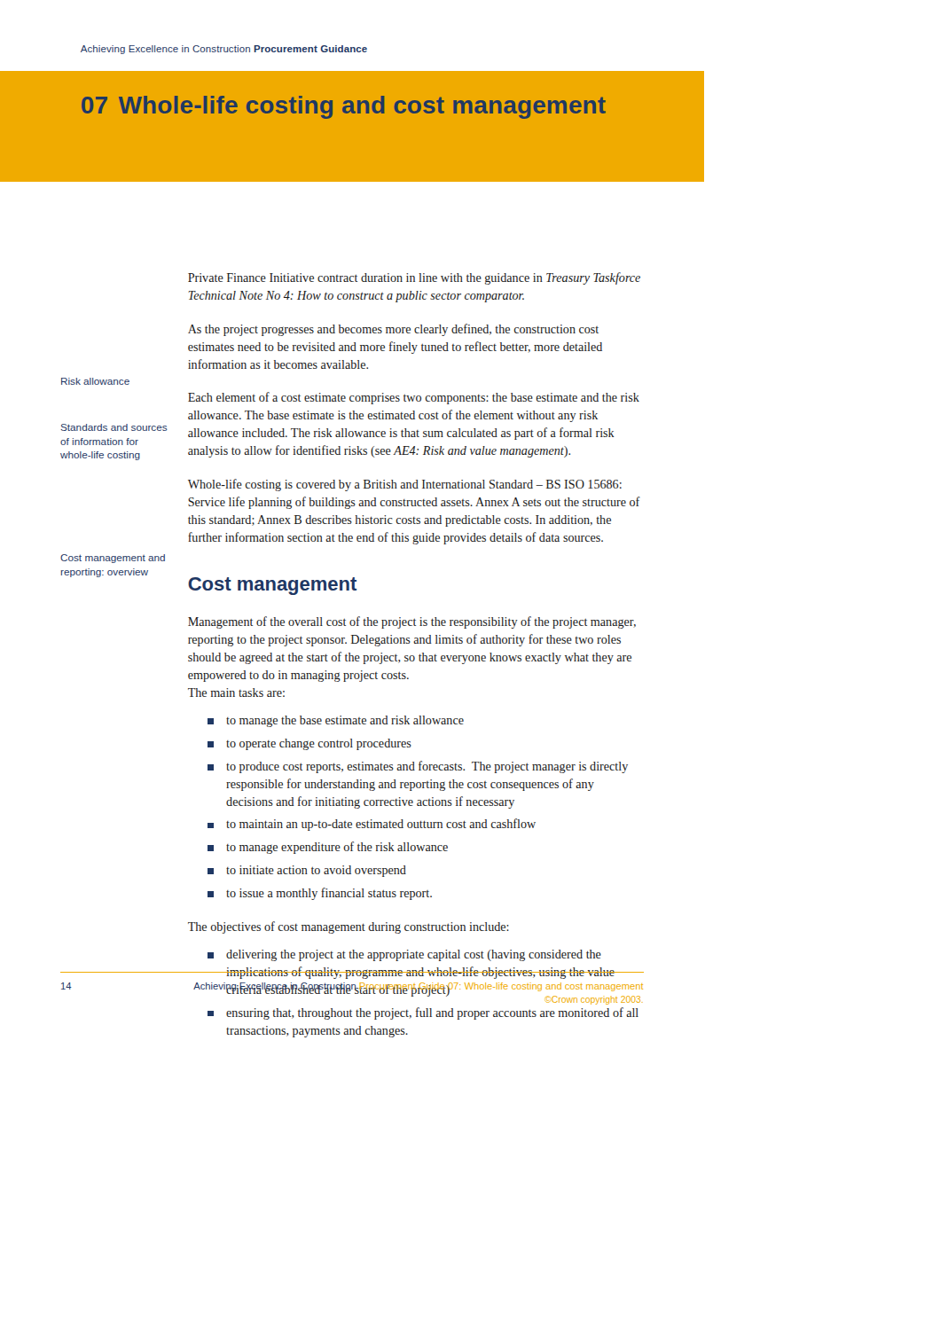Achieving Excellence in Construction Procurement Guidance
07 Whole-life costing and cost management
Risk allowance
Standards and sources of information for whole-life costing
Cost management and reporting: overview
Private Finance Initiative contract duration in line with the guidance in Treasury Taskforce Technical Note No 4: How to construct a public sector comparator.
As the project progresses and becomes more clearly defined, the construction cost estimates need to be revisited and more finely tuned to reflect better, more detailed information as it becomes available.
Each element of a cost estimate comprises two components: the base estimate and the risk allowance. The base estimate is the estimated cost of the element without any risk allowance included. The risk allowance is that sum calculated as part of a formal risk analysis to allow for identified risks (see AE4: Risk and value management).
Whole-life costing is covered by a British and International Standard – BS ISO 15686: Service life planning of buildings and constructed assets. Annex A sets out the structure of this standard; Annex B describes historic costs and predictable costs. In addition, the further information section at the end of this guide provides details of data sources.
Cost management
Management of the overall cost of the project is the responsibility of the project manager, reporting to the project sponsor. Delegations and limits of authority for these two roles should be agreed at the start of the project, so that everyone knows exactly what they are empowered to do in managing project costs.
The main tasks are:
to manage the base estimate and risk allowance
to operate change control procedures
to produce cost reports, estimates and forecasts. The project manager is directly responsible for understanding and reporting the cost consequences of any decisions and for initiating corrective actions if necessary
to maintain an up-to-date estimated outturn cost and cashflow
to manage expenditure of the risk allowance
to initiate action to avoid overspend
to issue a monthly financial status report.
The objectives of cost management during construction include:
delivering the project at the appropriate capital cost (having considered the implications of quality, programme and whole-life objectives, using the value criteria established at the start of the project)
ensuring that, throughout the project, full and proper accounts are monitored of all transactions, payments and changes.
14
Achieving Excellence in Construction Procurement Guide 07: Whole-life costing and cost management
©Crown copyright 2003.